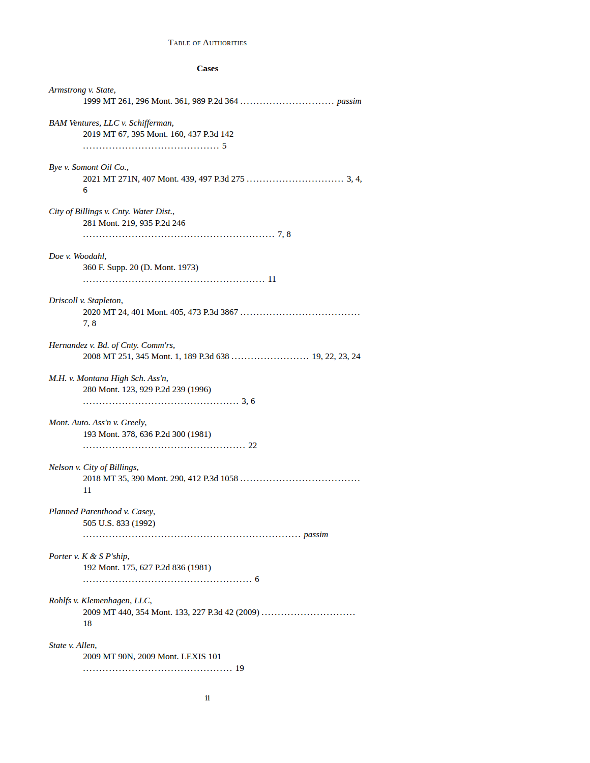Table of Authorities
Cases
Armstrong v. State, 1999 MT 261, 296 Mont. 361, 989 P.2d 364 ............................. passim
BAM Ventures, LLC v. Schifferman, 2019 MT 67, 395 Mont. 160, 437 P.3d 142 .......................................... 5
Bye v. Somont Oil Co., 2021 MT 271N, 407 Mont. 439, 497 P.3d 275 .............................. 3, 4, 6
City of Billings v. Cnty. Water Dist., 281 Mont. 219, 935 P.2d 246 ........................................................... 7, 8
Doe v. Woodahl, 360 F. Supp. 20 (D. Mont. 1973) ........................................................ 11
Driscoll v. Stapleton, 2020 MT 24, 401 Mont. 405, 473 P.3d 3867 ..................................... 7, 8
Hernandez v. Bd. of Cnty. Comm'rs, 2008 MT 251, 345 Mont. 1, 189 P.3d 638 ........................ 19, 22, 23, 24
M.H. v. Montana High Sch. Ass'n, 280 Mont. 123, 929 P.2d 239 (1996) ................................................ 3, 6
Mont. Auto. Ass'n v. Greely, 193 Mont. 378, 636 P.2d 300 (1981) .................................................. 22
Nelson v. City of Billings, 2018 MT 35, 390 Mont. 290, 412 P.3d 1058 ..................................... 11
Planned Parenthood v. Casey, 505 U.S. 833 (1992) ................................................................... passim
Porter v. K & S P'ship, 192 Mont. 175, 627 P.2d 836 (1981) .................................................... 6
Rohlfs v. Klemenhagen, LLC, 2009 MT 440, 354 Mont. 133, 227 P.3d 42 (2009) ............................. 18
State v. Allen, 2009 MT 90N, 2009 Mont. LEXIS 101 .............................................. 19
ii